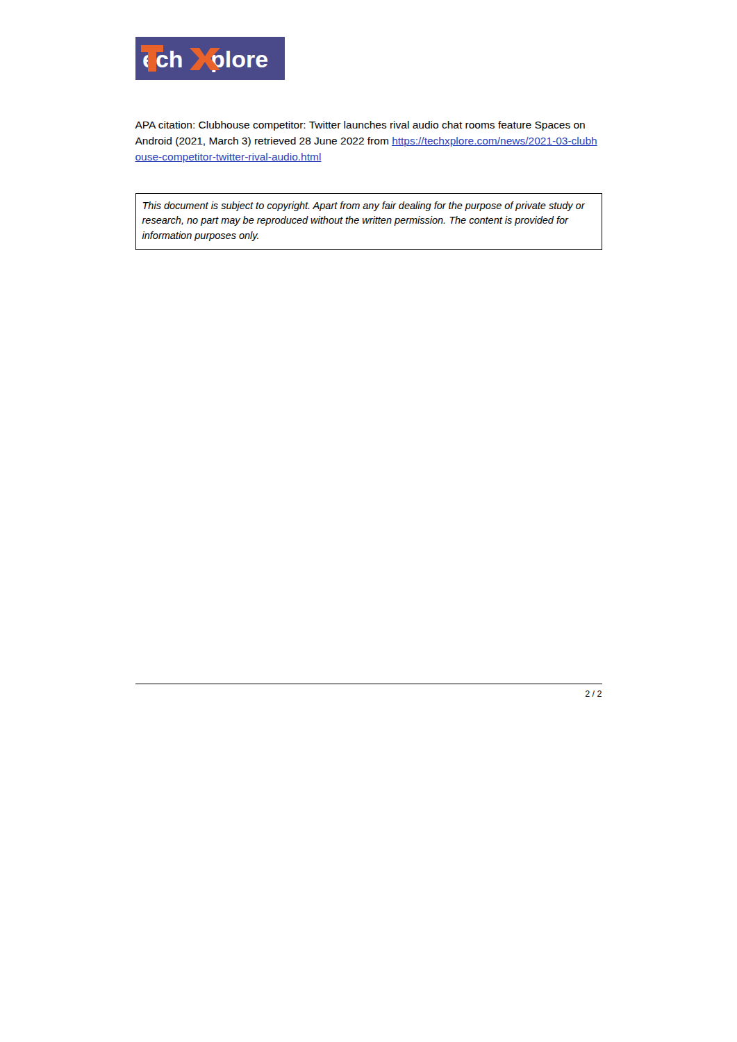ech plore
APA citation: Clubhouse competitor: Twitter launches rival audio chat rooms feature Spaces on Android (2021, March 3) retrieved 28 June 2022 from https://techxplore.com/news/2021-03-clubhouse-competitor-twitter-rival-audio.html
This document is subject to copyright. Apart from any fair dealing for the purpose of private study or research, no part may be reproduced without the written permission. The content is provided for information purposes only.
2 / 2